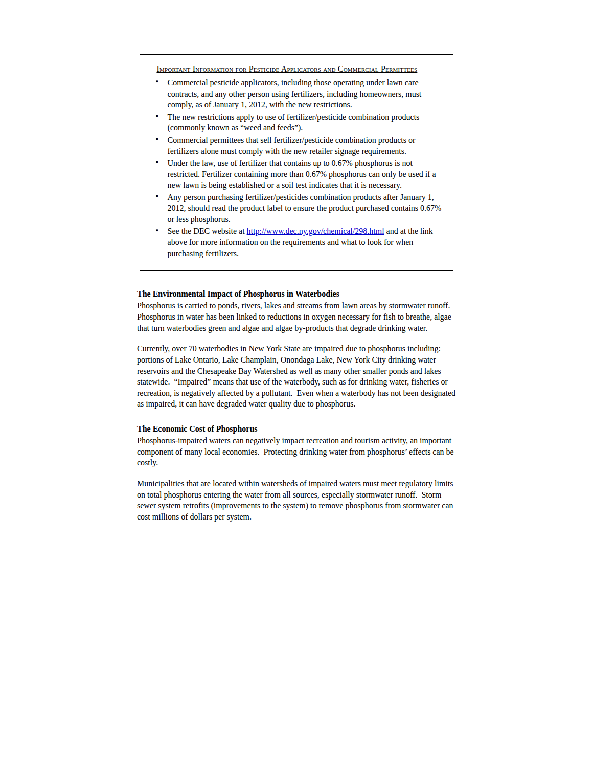Important Information for Pesticide Applicators and Commercial Permittees
Commercial pesticide applicators, including those operating under lawn care contracts, and any other person using fertilizers, including homeowners, must comply, as of January 1, 2012, with the new restrictions.
The new restrictions apply to use of fertilizer/pesticide combination products (commonly known as “weed and feeds”).
Commercial permittees that sell fertilizer/pesticide combination products or fertilizers alone must comply with the new retailer signage requirements.
Under the law, use of fertilizer that contains up to 0.67% phosphorus is not restricted. Fertilizer containing more than 0.67% phosphorus can only be used if a new lawn is being established or a soil test indicates that it is necessary.
Any person purchasing fertilizer/pesticides combination products after January 1, 2012, should read the product label to ensure the product purchased contains 0.67% or less phosphorus.
See the DEC website at http://www.dec.ny.gov/chemical/298.html and at the link above for more information on the requirements and what to look for when purchasing fertilizers.
The Environmental Impact of Phosphorus in Waterbodies
Phosphorus is carried to ponds, rivers, lakes and streams from lawn areas by stormwater runoff. Phosphorus in water has been linked to reductions in oxygen necessary for fish to breathe, algae that turn waterbodies green and algae and algae by-products that degrade drinking water.
Currently, over 70 waterbodies in New York State are impaired due to phosphorus including: portions of Lake Ontario, Lake Champlain, Onondaga Lake, New York City drinking water reservoirs and the Chesapeake Bay Watershed as well as many other smaller ponds and lakes statewide. “Impaired” means that use of the waterbody, such as for drinking water, fisheries or recreation, is negatively affected by a pollutant. Even when a waterbody has not been designated as impaired, it can have degraded water quality due to phosphorus.
The Economic Cost of Phosphorus
Phosphorus-impaired waters can negatively impact recreation and tourism activity, an important component of many local economies. Protecting drinking water from phosphorus’ effects can be costly.
Municipalities that are located within watersheds of impaired waters must meet regulatory limits on total phosphorus entering the water from all sources, especially stormwater runoff. Storm sewer system retrofits (improvements to the system) to remove phosphorus from stormwater can cost millions of dollars per system.